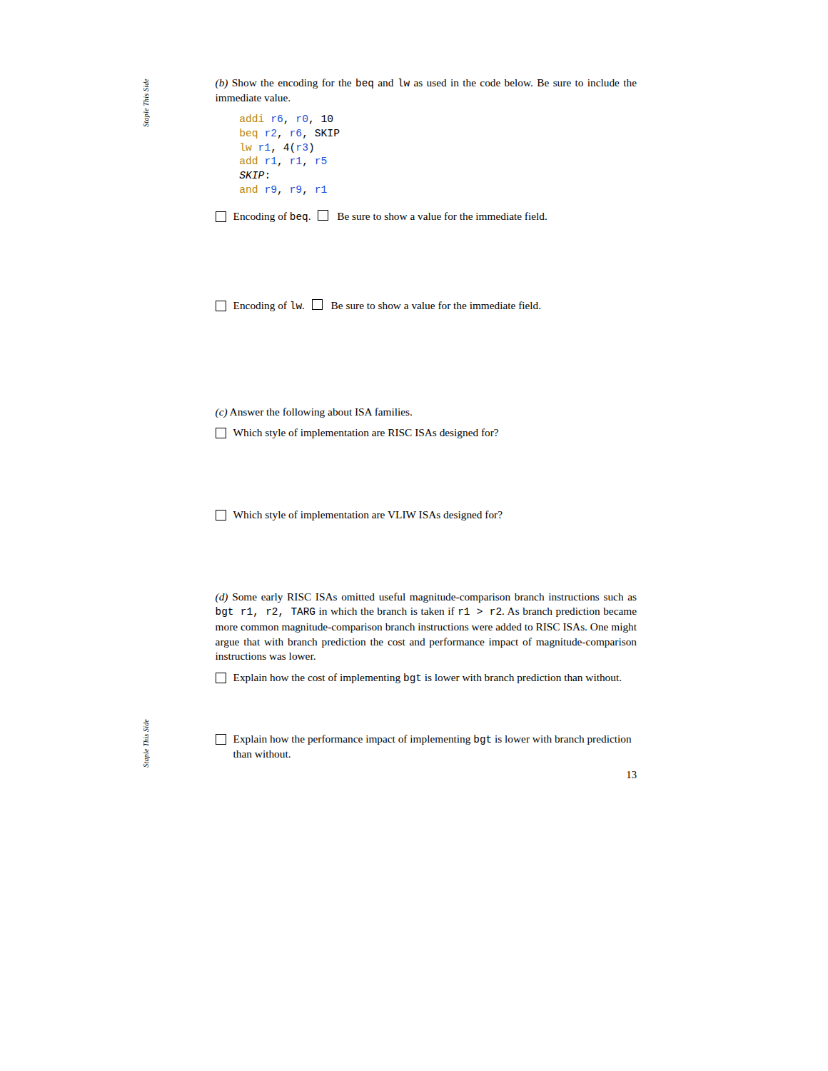Staple This Side
Staple This Side
(b) Show the encoding for the beq and lw as used in the code below. Be sure to include the immediate value.
addi r6, r0, 10
beq r2, r6, SKIP
lw r1, 4(r3)
add r1, r1, r5
SKIP:
and r9, r9, r1
Encoding of beq. Be sure to show a value for the immediate field.
Encoding of lw. Be sure to show a value for the immediate field.
(c) Answer the following about ISA families.
Which style of implementation are RISC ISAs designed for?
Which style of implementation are VLIW ISAs designed for?
(d) Some early RISC ISAs omitted useful magnitude-comparison branch instructions such as bgt r1, r2, TARG in which the branch is taken if r1 > r2. As branch prediction became more common magnitude-comparison branch instructions were added to RISC ISAs. One might argue that with branch prediction the cost and performance impact of magnitude-comparison instructions was lower.
Explain how the cost of implementing bgt is lower with branch prediction than without.
Explain how the performance impact of implementing bgt is lower with branch prediction than without.
13